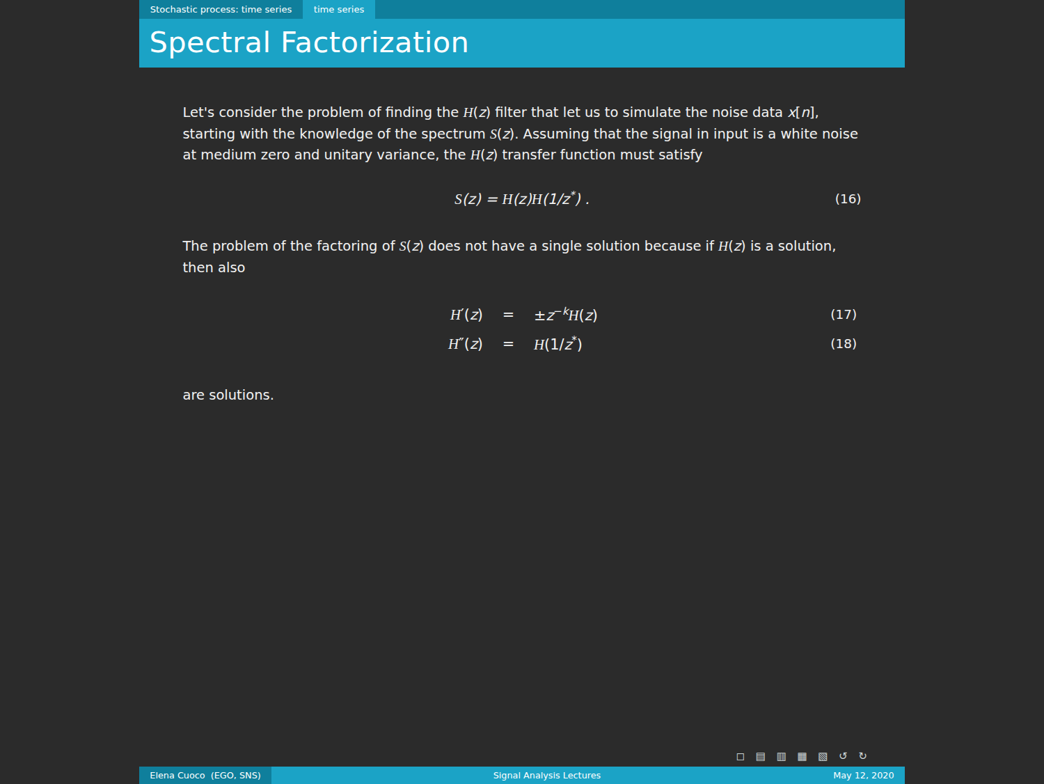Stochastic process: time series time series
Spectral Factorization
Let's consider the problem of finding the H(z) filter that let us to simulate the noise data x[n], starting with the knowledge of the spectrum S(z). Assuming that the signal in input is a white noise at medium zero and unitary variance, the H(z) transfer function must satisfy
S(z) = H(z)H(1/z*) . (16)
The problem of the factoring of S(z) does not have a single solution because if H(z) is a solution, then also
| H ′( z ) | = | ± z − k H ( z ) | (17) |
| H ″( z ) | = | H (1/ z * ) | (18) |
are solutions.
◻ ▤ ▥ ▦ ▧ ↺ ↻
Elena Cuoco (EGO, SNS)
Signal Analysis Lectures
May 12, 2020